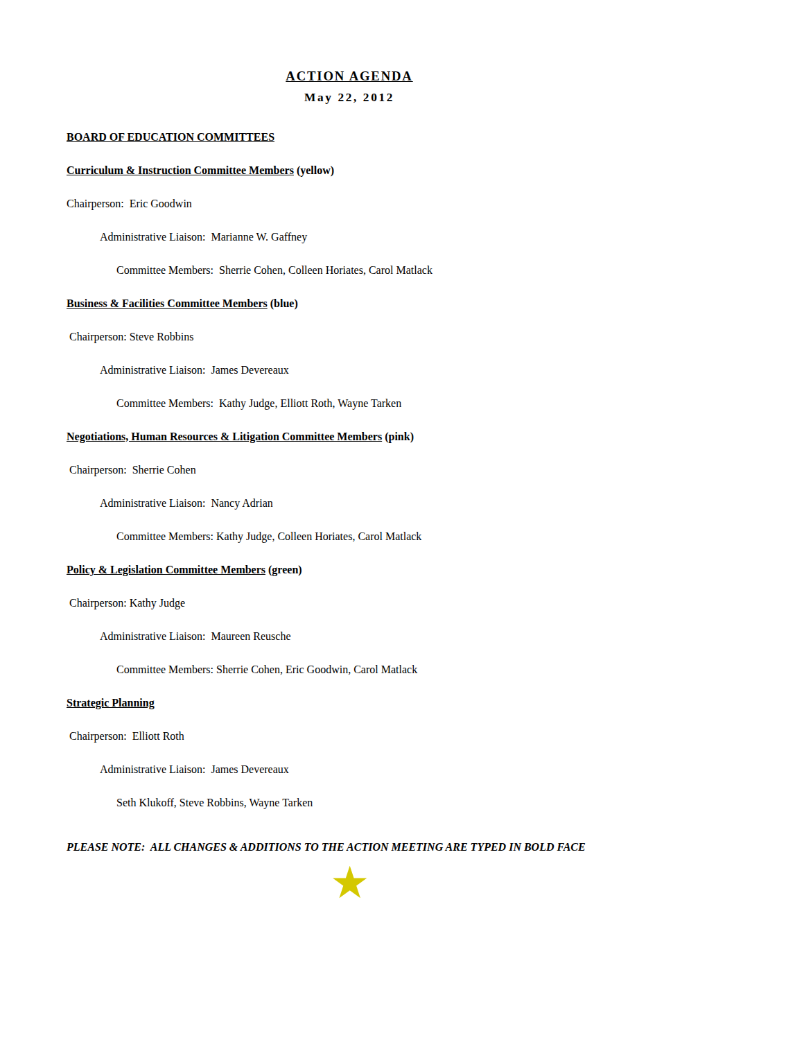ACTION AGENDA
May 22, 2012
BOARD OF EDUCATION COMMITTEES
Curriculum & Instruction Committee Members (yellow)
Chairperson: Eric Goodwin
Administrative Liaison: Marianne W. Gaffney
Committee Members: Sherrie Cohen, Colleen Horiates, Carol Matlack
Business & Facilities Committee Members (blue)
Chairperson: Steve Robbins
Administrative Liaison: James Devereaux
Committee Members: Kathy Judge, Elliott Roth, Wayne Tarken
Negotiations, Human Resources & Litigation Committee Members (pink)
Chairperson: Sherrie Cohen
Administrative Liaison: Nancy Adrian
Committee Members: Kathy Judge, Colleen Horiates, Carol Matlack
Policy & Legislation Committee Members (green)
Chairperson: Kathy Judge
Administrative Liaison: Maureen Reusche
Committee Members: Sherrie Cohen, Eric Goodwin, Carol Matlack
Strategic Planning
Chairperson: Elliott Roth
Administrative Liaison: James Devereaux
Seth Klukoff, Steve Robbins, Wayne Tarken
PLEASE NOTE: ALL CHANGES & ADDITIONS TO THE ACTION MEETING ARE TYPED IN BOLD FACE
★